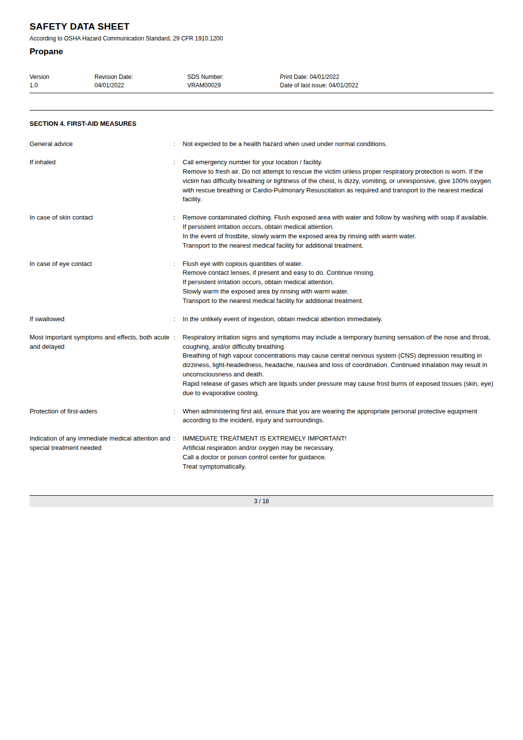SAFETY DATA SHEET
According to OSHA Hazard Communication Standard, 29 CFR 1910.1200
Propane
| Version 1.0 | Revision Date: 04/01/2022 | SDS Number: VRAM00029 | Print Date: 04/01/2022 Date of last issue: 04/01/2022 |
SECTION 4. FIRST-AID MEASURES
| General advice | : | Not expected to be a health hazard when used under normal conditions. |
| If inhaled | : | Call emergency number for your location / facility. Remove to fresh air. Do not attempt to rescue the victim unless proper respiratory protection is worn. If the victim has difficulty breathing or tightness of the chest, is dizzy, vomiting, or unresponsive, give 100% oxygen with rescue breathing or Cardio-Pulmonary Resuscitation as required and transport to the nearest medical facility. |
| In case of skin contact | : | Remove contaminated clothing. Flush exposed area with water and follow by washing with soap if available. If persistent irritation occurs, obtain medical attention. In the event of frostbite, slowly warm the exposed area by rinsing with warm water. Transport to the nearest medical facility for additional treatment. |
| In case of eye contact | : | Flush eye with copious quantities of water. Remove contact lenses, if present and easy to do. Continue rinsing. If persistent irritation occurs, obtain medical attention. Slowly warm the exposed area by rinsing with warm water. Transport to the nearest medical facility for additional treatment. |
| If swallowed | : | In the unlikely event of ingestion, obtain medical attention immediately. |
| Most important symptoms and effects, both acute and delayed | : | Respiratory irritation signs and symptoms may include a temporary burning sensation of the nose and throat, coughing, and/or difficulty breathing. Breathing of high vapour concentrations may cause central nervous system (CNS) depression resulting in dizziness, light-headedness, headache, nausea and loss of coordination. Continued inhalation may result in unconsciousness and death. Rapid release of gases which are liquids under pressure may cause frost burns of exposed tissues (skin, eye) due to evaporative cooling. |
| Protection of first-aiders | : | When administering first aid, ensure that you are wearing the appropriate personal protective equipment according to the incident, injury and surroundings. |
| Indication of any immediate medical attention and special treatment needed | : | IMMEDIATE TREATMENT IS EXTREMELY IMPORTANT! Artificial respiration and/or oxygen may be necessary. Call a doctor or poison control center for guidance. Treat symptomatically. |
3 / 18